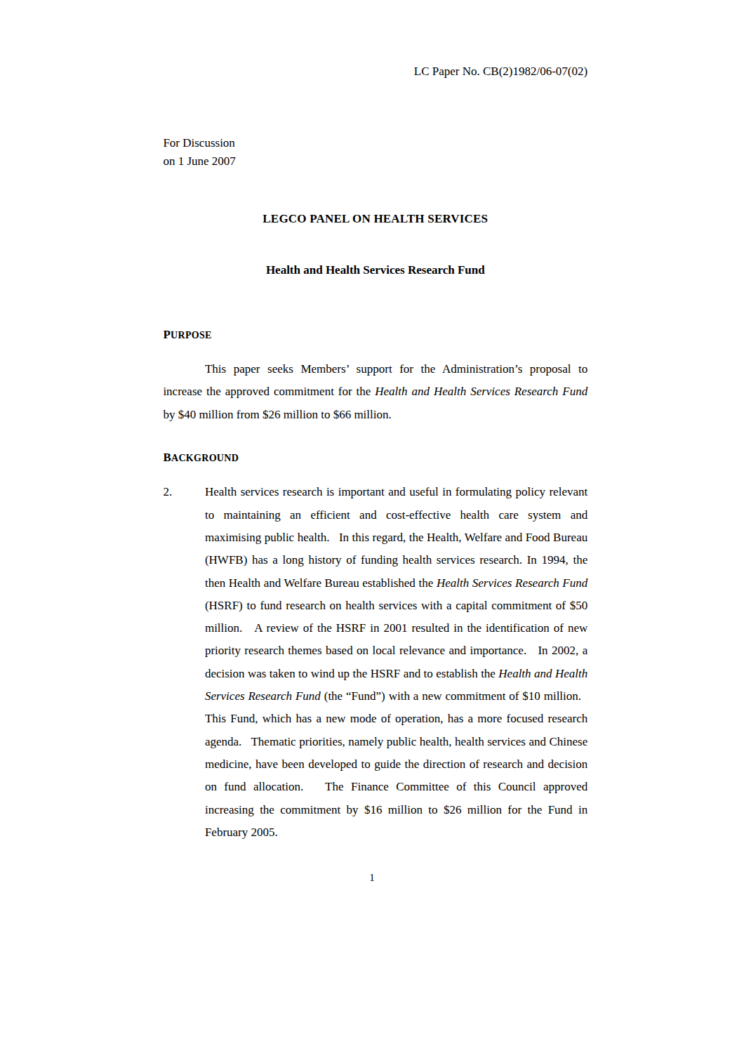LC Paper No. CB(2)1982/06-07(02)
For Discussion
on 1 June 2007
LEGCO PANEL ON HEALTH SERVICES
Health and Health Services Research Fund
PURPOSE
This paper seeks Members’ support for the Administration’s proposal to increase the approved commitment for the Health and Health Services Research Fund by $40 million from $26 million to $66 million.
BACKGROUND
2.
Health services research is important and useful in formulating policy relevant to maintaining an efficient and cost-effective health care system and maximising public health. In this regard, the Health, Welfare and Food Bureau (HWFB) has a long history of funding health services research. In 1994, the then Health and Welfare Bureau established the Health Services Research Fund (HSRF) to fund research on health services with a capital commitment of $50 million. A review of the HSRF in 2001 resulted in the identification of new priority research themes based on local relevance and importance. In 2002, a decision was taken to wind up the HSRF and to establish the Health and Health Services Research Fund (the “Fund”) with a new commitment of $10 million. This Fund, which has a new mode of operation, has a more focused research agenda. Thematic priorities, namely public health, health services and Chinese medicine, have been developed to guide the direction of research and decision on fund allocation. The Finance Committee of this Council approved increasing the commitment by $16 million to $26 million for the Fund in February 2005.
1